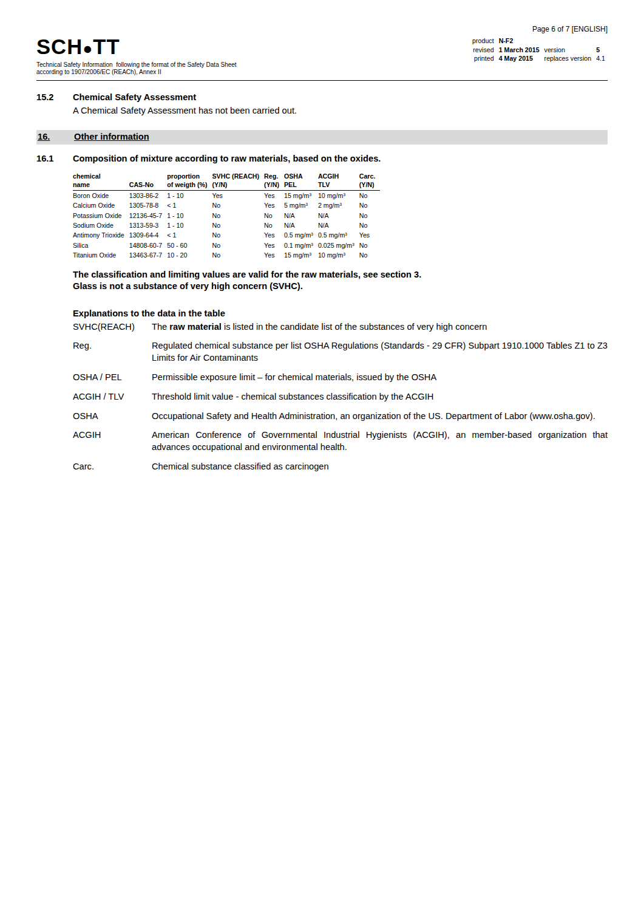Page 6 of 7 [ENGLISH]
SCH●TT
Technical Safety Information following the format of the Safety Data Sheet
according to 1907/2006/EC (REACh), Annex II
| product | N-F2 | | |
| revised | 1 March 2015 | version | 5 |
| printed | 4 May 2015 | replaces version | 4.1 |
15.2
Chemical Safety Assessment
A Chemical Safety Assessment has not been carried out.
16. Other information
16.1
Composition of mixture according to raw materials, based on the oxides.
| chemical | | proportion | SVHC (REACH) | Reg. | OSHA | ACGIH | Carc. |
| --- | --- | --- | --- | --- | --- | --- | --- |
| name | CAS-No | of weigth (%) | (Y/N) | (Y/N) | PEL | TLV | (Y/N) |
| Boron Oxide | 1303-86-2 | 1 - 10 | Yes | Yes | 15 mg/m³ | 10 mg/m³ | No |
| Calcium Oxide | 1305-78-8 | < 1 | No | Yes | 5 mg/m³ | 2 mg/m³ | No |
| Potassium Oxide | 12136-45-7 | 1 - 10 | No | No | N/A | N/A | No |
| Sodium Oxide | 1313-59-3 | 1 - 10 | No | No | N/A | N/A | No |
| Antimony Trioxide | 1309-64-4 | < 1 | No | Yes | 0.5 mg/m³ | 0.5 mg/m³ | Yes |
| Silica | 14808-60-7 | 50 - 60 | No | Yes | 0.1 mg/m³ | 0.025 mg/m³ | No |
| Titanium Oxide | 13463-67-7 | 10 - 20 | No | Yes | 15 mg/m³ | 10 mg/m³ | No |
The classification and limiting values are valid for the raw materials, see section 3.
Glass is not a substance of very high concern (SVHC).
Explanations to the data in the table
SVHC(REACH)
The raw material is listed in the candidate list of the substances of very high concern
Reg.
Regulated chemical substance per list OSHA Regulations (Standards - 29 CFR) Subpart 1910.1000 Tables Z1 to Z3 Limits for Air Contaminants
OSHA / PEL
Permissible exposure limit – for chemical materials, issued by the OSHA
ACGIH / TLV
Threshold limit value - chemical substances classification by the ACGIH
OSHA
Occupational Safety and Health Administration, an organization of the US. Department of Labor (www.osha.gov).
ACGIH
American Conference of Governmental Industrial Hygienists (ACGIH), an member-based organization that advances occupational and environmental health.
Carc.
Chemical substance classified as carcinogen